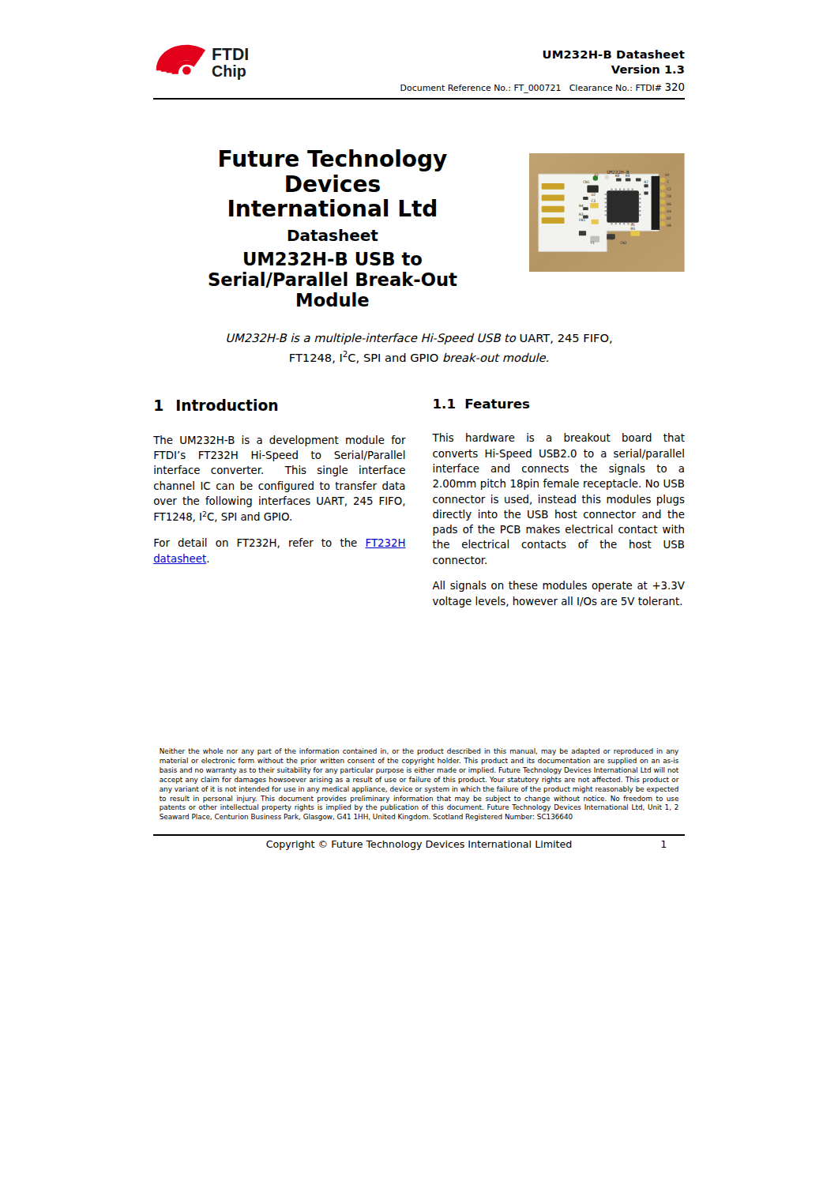FTDI Chip
UM232H-B Datasheet
Version 1.3
Document Reference No.: FT_000721 Clearance No.: FTDI# 320
Future Technology
Devices
International Ltd
Datasheet
UM232H-B USB to
Serial/Parallel Break-Out
Module
UM232H-B CN1 U2 C3 R4 R3 FB1 R8 R9 R7 R5 C10 Y1 U1 CN2 D1 5V C C2 C0 D6 D4 D2 D0
UM232H-B is a multiple-interface Hi-Speed USB to UART, 245 FIFO,
FT1248, I2C, SPI and GPIO break-out module.
1 Introduction
The UM232H-B is a development module for FTDI’s FT232H Hi-Speed to Serial/Parallel interface converter. This single interface channel IC can be configured to transfer data over the following interfaces UART, 245 FIFO, FT1248, I2C, SPI and GPIO.
For detail on FT232H, refer to the FT232H datasheet.
1.1 Features
This hardware is a breakout board that converts Hi-Speed USB2.0 to a serial/parallel interface and connects the signals to a 2.00mm pitch 18pin female receptacle. No USB connector is used, instead this modules plugs directly into the USB host connector and the pads of the PCB makes electrical contact with the electrical contacts of the host USB connector.
All signals on these modules operate at +3.3V voltage levels, however all I/Os are 5V tolerant.
Neither the whole nor any part of the information contained in, or the product described in this manual, may be adapted or reproduced in any material or electronic form without the prior written consent of the copyright holder. This product and its documentation are supplied on an as-is basis and no warranty as to their suitability for any particular purpose is either made or implied. Future Technology Devices International Ltd will not accept any claim for damages howsoever arising as a result of use or failure of this product. Your statutory rights are not affected. This product or any variant of it is not intended for use in any medical appliance, device or system in which the failure of the product might reasonably be expected to result in personal injury. This document provides preliminary information that may be subject to change without notice. No freedom to use patents or other intellectual property rights is implied by the publication of this document. Future Technology Devices International Ltd, Unit 1, 2 Seaward Place, Centurion Business Park, Glasgow, G41 1HH, United Kingdom. Scotland Registered Number: SC136640
Copyright © Future Technology Devices International Limited 1